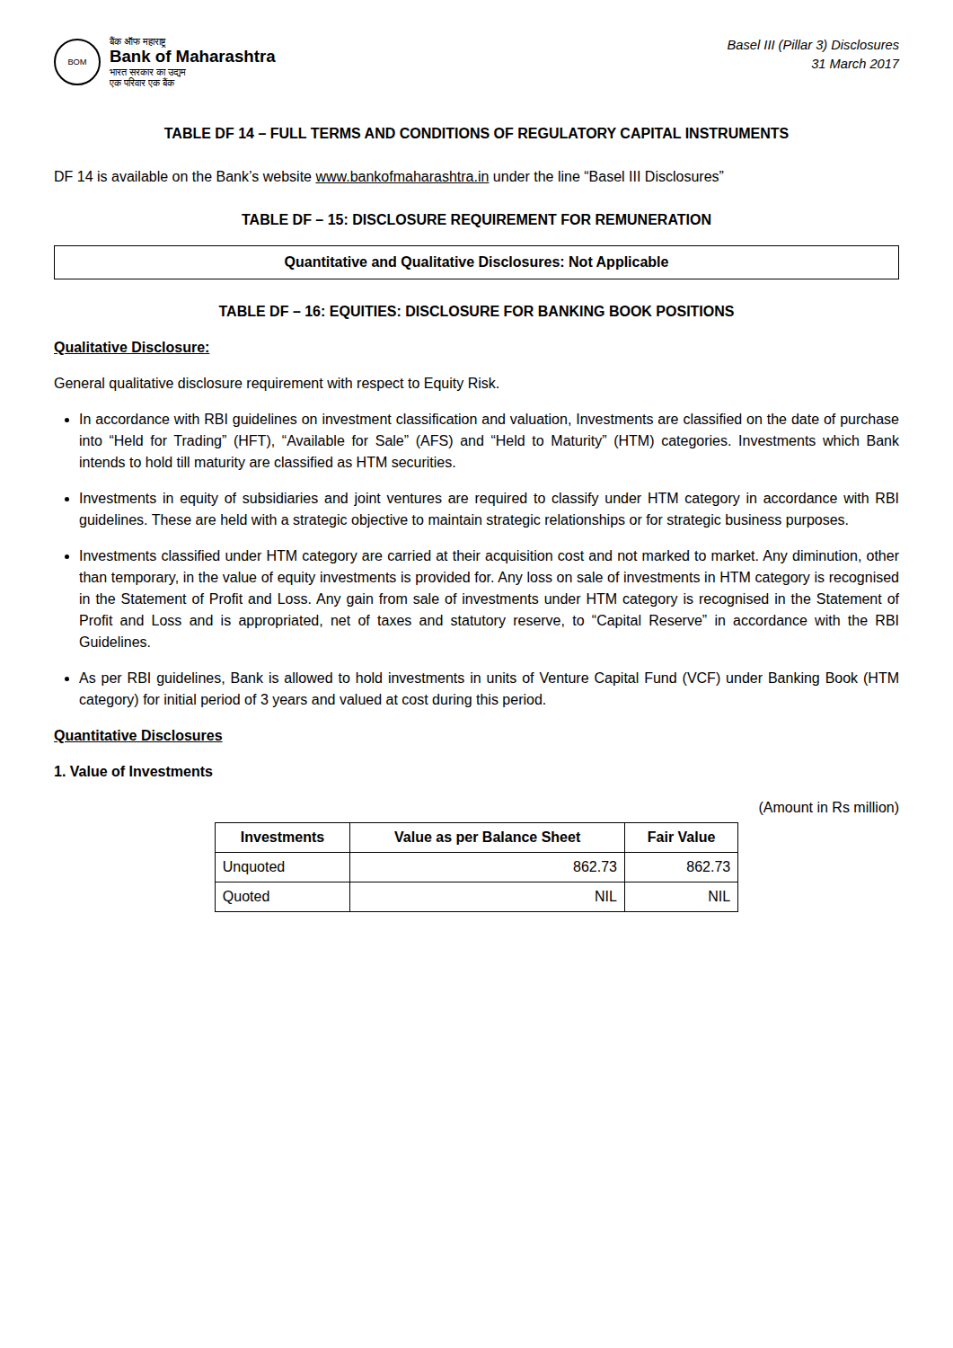BOM
बैंक ऑफ महाराष्ट्र
Bank of Maharashtra
भारत सरकार का उद्यम
एक परिवार एक बैंक
Basel III (Pillar 3) Disclosures
31 March 2017
TABLE DF 14 – FULL TERMS AND CONDITIONS OF REGULATORY CAPITAL INSTRUMENTS
DF 14 is available on the Bank’s website www.bankofmaharashtra.in under the line “Basel III Disclosures”
TABLE DF – 15: DISCLOSURE REQUIREMENT FOR REMUNERATION
Quantitative and Qualitative Disclosures: Not Applicable
TABLE DF – 16: EQUITIES: DISCLOSURE FOR BANKING BOOK POSITIONS
Qualitative Disclosure:
General qualitative disclosure requirement with respect to Equity Risk.
In accordance with RBI guidelines on investment classification and valuation, Investments are classified on the date of purchase into “Held for Trading” (HFT), “Available for Sale” (AFS) and “Held to Maturity” (HTM) categories. Investments which Bank intends to hold till maturity are classified as HTM securities.
Investments in equity of subsidiaries and joint ventures are required to classify under HTM category in accordance with RBI guidelines. These are held with a strategic objective to maintain strategic relationships or for strategic business purposes.
Investments classified under HTM category are carried at their acquisition cost and not marked to market. Any diminution, other than temporary, in the value of equity investments is provided for. Any loss on sale of investments in HTM category is recognised in the Statement of Profit and Loss. Any gain from sale of investments under HTM category is recognised in the Statement of Profit and Loss and is appropriated, net of taxes and statutory reserve, to “Capital Reserve” in accordance with the RBI Guidelines.
As per RBI guidelines, Bank is allowed to hold investments in units of Venture Capital Fund (VCF) under Banking Book (HTM category) for initial period of 3 years and valued at cost during this period.
Quantitative Disclosures
1. Value of Investments
(Amount in Rs million)
| Investments | Value as per Balance Sheet | Fair Value |
| --- | --- | --- |
| Unquoted | 862.73 | 862.73 |
| Quoted | NIL | NIL |